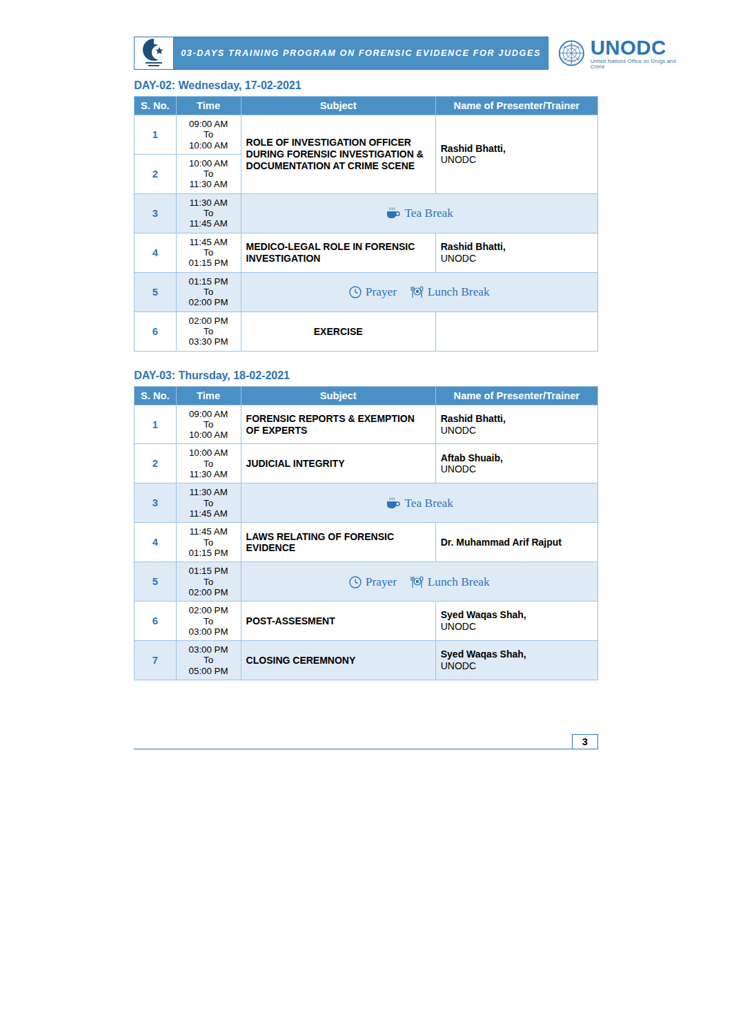03-Days Training Program on Forensic Evidence for Judges
UNODC United Nations Office on Drugs and Crime
DAY-02: Wednesday, 17-02-2021
| S. No. | Time | Subject | Name of Presenter/Trainer |
| --- | --- | --- | --- |
| 1 | 09:00 AM To 10:00 AM | Role of Investigation Officer during Forensic Investigation & Documentation at Crime Scene | Rashid Bhatti, UNODC |
| 2 | 10:00 AM To 11:30 AM |
| 3 | 11:30 AM To 11:45 AM | Tea Break |
| 4 | 11:45 AM To 01:15 PM | Medico-Legal Role in Forensic Investigation | Rashid Bhatti, UNODC |
| 5 | 01:15 PM To 02:00 PM | Prayer Lunch Break |
| 6 | 02:00 PM To 03:30 PM | Exercise | |
DAY-03: Thursday, 18-02-2021
| S. No. | Time | Subject | Name of Presenter/Trainer |
| --- | --- | --- | --- |
| 1 | 09:00 AM To 10:00 AM | Forensic Reports & Exemption of Experts | Rashid Bhatti, UNODC |
| 2 | 10:00 AM To 11:30 AM | Judicial Integrity | Aftab Shuaib, UNODC |
| 3 | 11:30 AM To 11:45 AM | Tea Break |
| 4 | 11:45 AM To 01:15 PM | Laws Relating of Forensic Evidence | Dr. Muhammad Arif Rajput |
| 5 | 01:15 PM To 02:00 PM | Prayer Lunch Break |
| 6 | 02:00 PM To 03:00 PM | Post-Assesment | Syed Waqas Shah, UNODC |
| 7 | 03:00 PM To 05:00 PM | Closing Ceremnony | Syed Waqas Shah, UNODC |
3